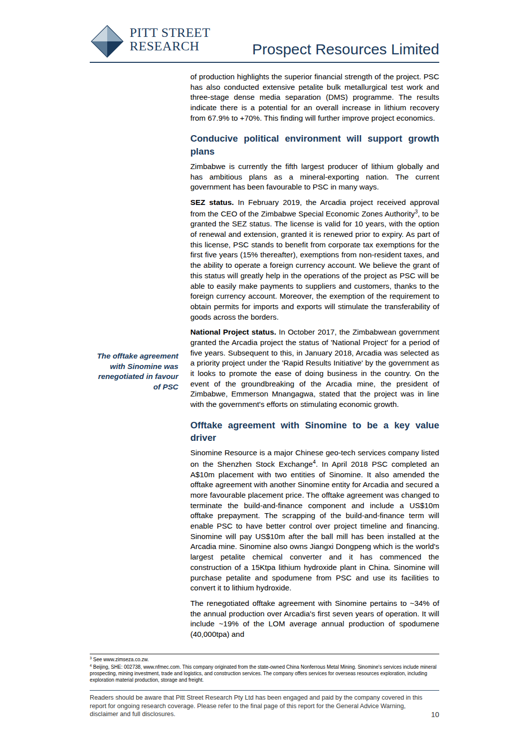PITT STREET RESEARCH
Prospect Resources Limited
The offtake agreement with Sinomine was renegotiated in favour of PSC
of production highlights the superior financial strength of the project. PSC has also conducted extensive petalite bulk metallurgical test work and three-stage dense media separation (DMS) programme. The results indicate there is a potential for an overall increase in lithium recovery from 67.9% to +70%. This finding will further improve project economics.
Conducive political environment will support growth plans
Zimbabwe is currently the fifth largest producer of lithium globally and has ambitious plans as a mineral-exporting nation. The current government has been favourable to PSC in many ways.
SEZ status. In February 2019, the Arcadia project received approval from the CEO of the Zimbabwe Special Economic Zones Authority3, to be granted the SEZ status. The license is valid for 10 years, with the option of renewal and extension, granted it is renewed prior to expiry. As part of this license, PSC stands to benefit from corporate tax exemptions for the first five years (15% thereafter), exemptions from non-resident taxes, and the ability to operate a foreign currency account. We believe the grant of this status will greatly help in the operations of the project as PSC will be able to easily make payments to suppliers and customers, thanks to the foreign currency account. Moreover, the exemption of the requirement to obtain permits for imports and exports will stimulate the transferability of goods across the borders.
National Project status. In October 2017, the Zimbabwean government granted the Arcadia project the status of 'National Project' for a period of five years. Subsequent to this, in January 2018, Arcadia was selected as a priority project under the 'Rapid Results Initiative' by the government as it looks to promote the ease of doing business in the country. On the event of the groundbreaking of the Arcadia mine, the president of Zimbabwe, Emmerson Mnangagwa, stated that the project was in line with the government's efforts on stimulating economic growth.
Offtake agreement with Sinomine to be a key value driver
Sinomine Resource is a major Chinese geo-tech services company listed on the Shenzhen Stock Exchange4. In April 2018 PSC completed an A$10m placement with two entities of Sinomine. It also amended the offtake agreement with another Sinomine entity for Arcadia and secured a more favourable placement price. The offtake agreement was changed to terminate the build-and-finance component and include a US$10m offtake prepayment. The scrapping of the build-and-finance term will enable PSC to have better control over project timeline and financing. Sinomine will pay US$10m after the ball mill has been installed at the Arcadia mine. Sinomine also owns Jiangxi Dongpeng which is the world's largest petalite chemical converter and it has commenced the construction of a 15Ktpa lithium hydroxide plant in China. Sinomine will purchase petalite and spodumene from PSC and use its facilities to convert it to lithium hydroxide.
The renegotiated offtake agreement with Sinomine pertains to ~34% of the annual production over Arcadia's first seven years of operation. It will include ~19% of the LOM average annual production of spodumene (40,000tpa) and
3 See www.zimseza.co.zw.
4 Beijing, SHE: 002738, www.nfmec.com. This company originated from the state-owned China Nonferrous Metal Mining. Sinomine's services include mineral prospecting, mining investment, trade and logistics, and construction services. The company offers services for overseas resources exploration, including exploration material production, storage and freight.
Readers should be aware that Pitt Street Research Pty Ltd has been engaged and paid by the company covered in this report for ongoing research coverage. Please refer to the final page of this report for the General Advice Warning, disclaimer and full disclosures.
10